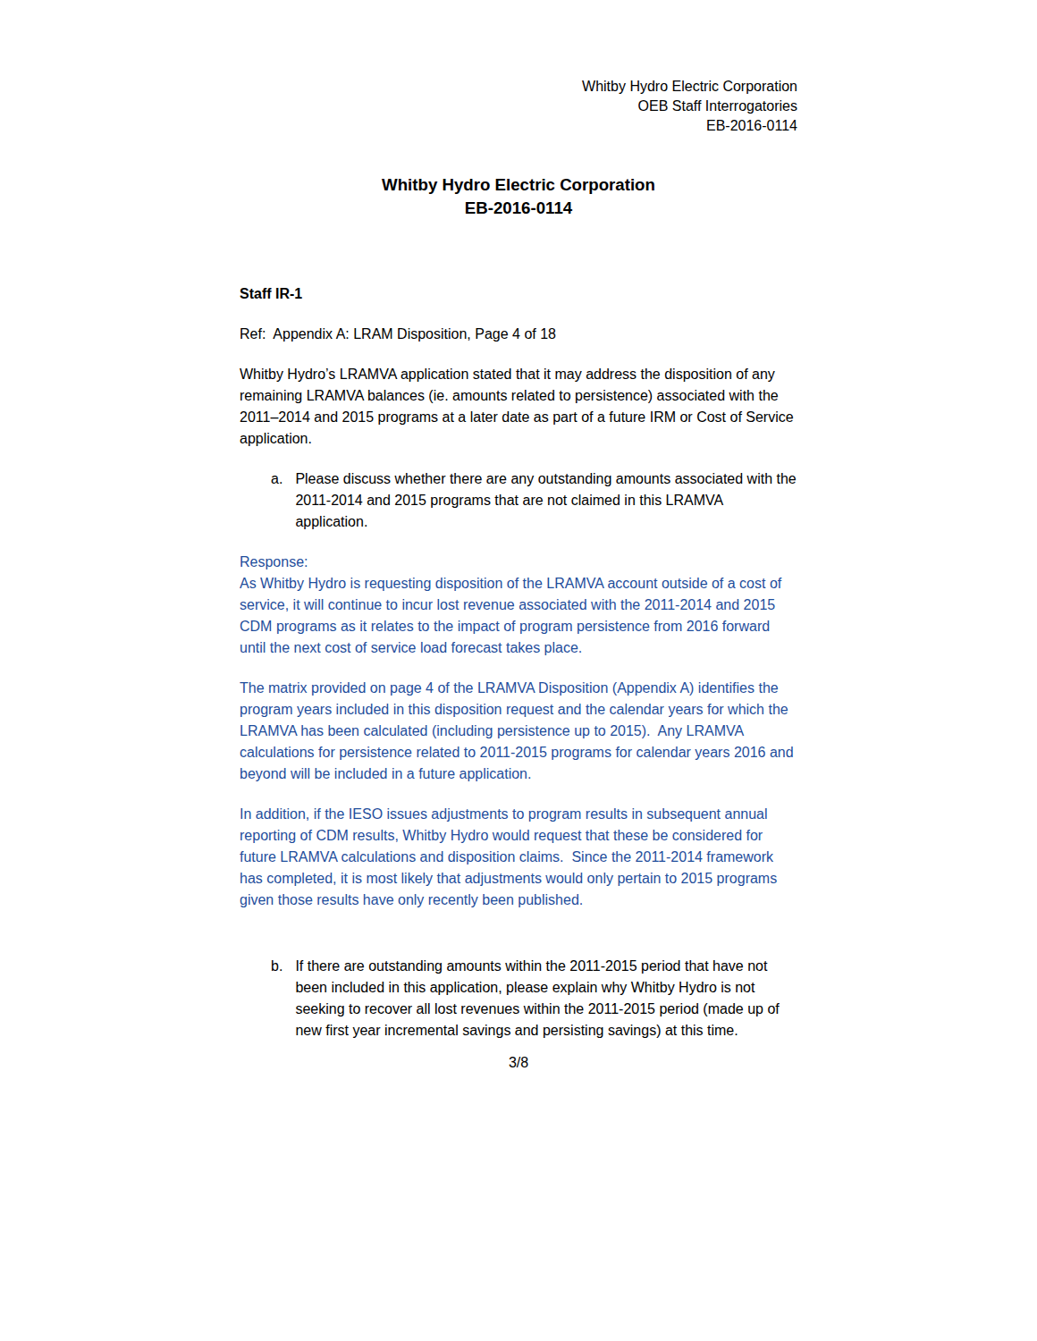Whitby Hydro Electric Corporation
OEB Staff Interrogatories
EB-2016-0114
Whitby Hydro Electric Corporation
EB-2016-0114
Staff IR-1
Ref: Appendix A: LRAM Disposition, Page 4 of 18
Whitby Hydro’s LRAMVA application stated that it may address the disposition of any remaining LRAMVA balances (ie. amounts related to persistence) associated with the 2011–2014 and 2015 programs at a later date as part of a future IRM or Cost of Service application.
Please discuss whether there are any outstanding amounts associated with the 2011-2014 and 2015 programs that are not claimed in this LRAMVA application.
Response:
As Whitby Hydro is requesting disposition of the LRAMVA account outside of a cost of service, it will continue to incur lost revenue associated with the 2011-2014 and 2015 CDM programs as it relates to the impact of program persistence from 2016 forward until the next cost of service load forecast takes place.
The matrix provided on page 4 of the LRAMVA Disposition (Appendix A) identifies the program years included in this disposition request and the calendar years for which the LRAMVA has been calculated (including persistence up to 2015). Any LRAMVA calculations for persistence related to 2011-2015 programs for calendar years 2016 and beyond will be included in a future application.
In addition, if the IESO issues adjustments to program results in subsequent annual reporting of CDM results, Whitby Hydro would request that these be considered for future LRAMVA calculations and disposition claims. Since the 2011-2014 framework has completed, it is most likely that adjustments would only pertain to 2015 programs given those results have only recently been published.
If there are outstanding amounts within the 2011-2015 period that have not been included in this application, please explain why Whitby Hydro is not seeking to recover all lost revenues within the 2011-2015 period (made up of new first year incremental savings and persisting savings) at this time.
3/8